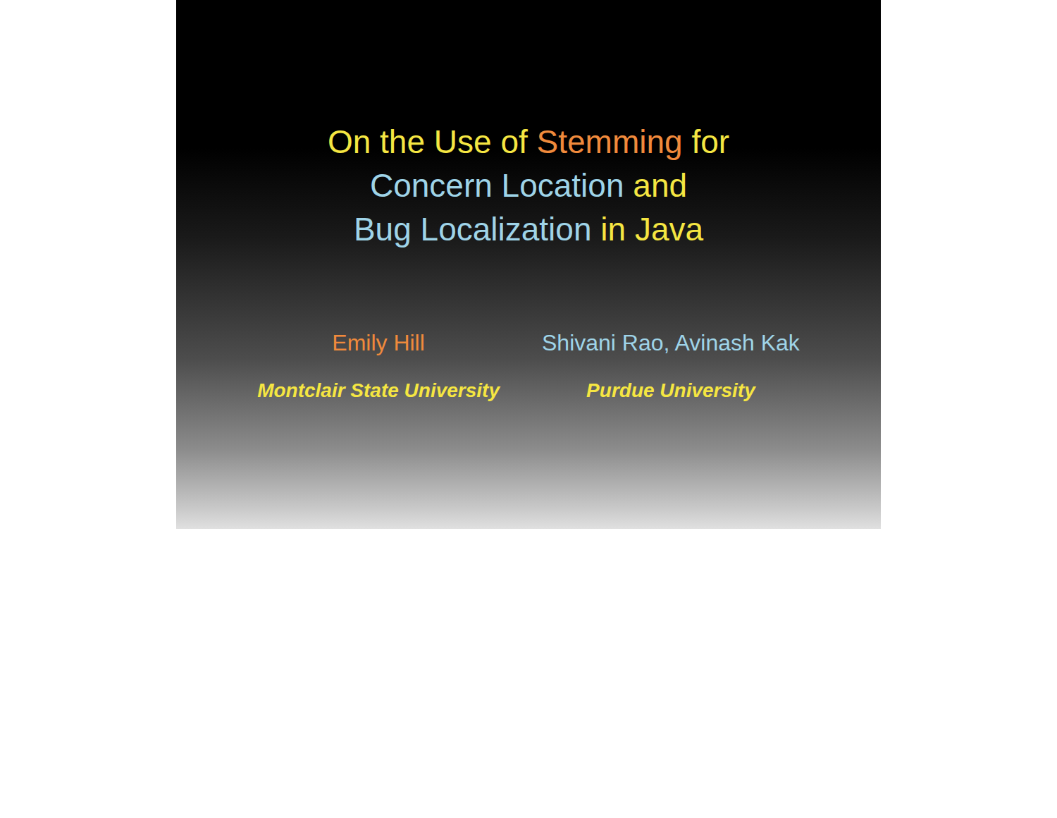On the Use of Stemming for
Concern Location and
Bug Localization in Java
Emily Hill
Montclair State University
Shivani Rao, Avinash Kak
Purdue University